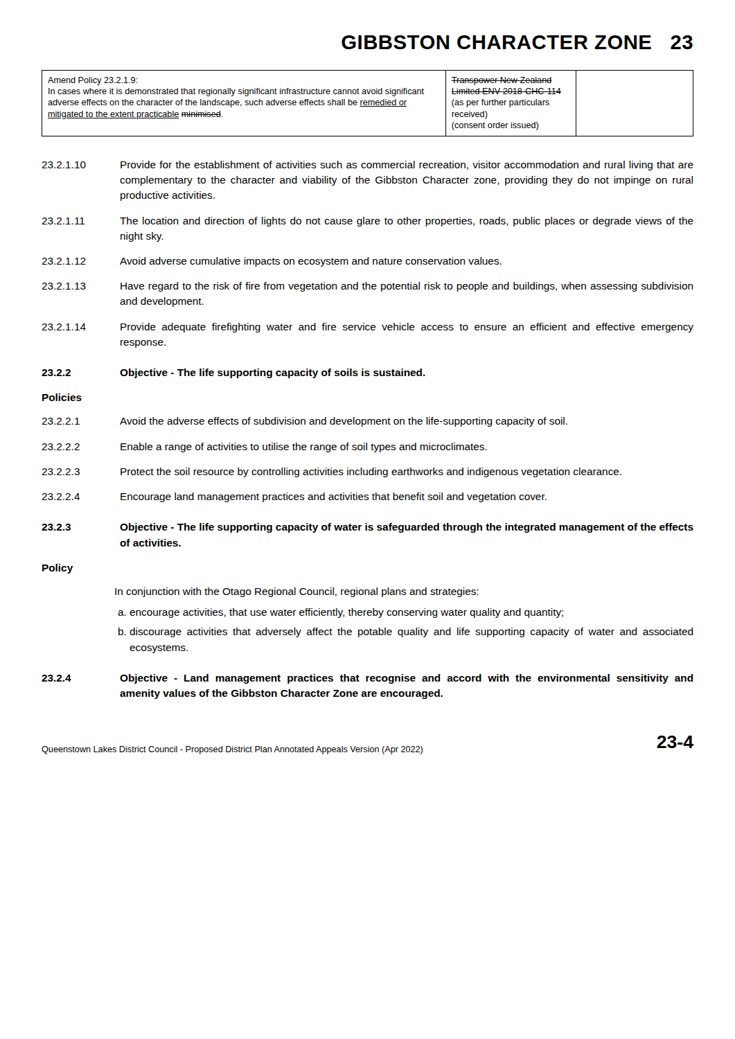GIBBSTON CHARACTER ZONE 23
| Amend Policy 23.2.1.9: In cases where it is demonstrated that regionally significant infrastructure cannot avoid significant adverse effects on the character of the landscape, such adverse effects shall be remedied or mitigated to the extent practicable minimised . | Transpower New Zealand Limited ENV-2018-CHC-114 (as per further particulars received) (consent order issued) | |
23.2.1.10
Provide for the establishment of activities such as commercial recreation, visitor accommodation and rural living that are complementary to the character and viability of the Gibbston Character zone, providing they do not impinge on rural productive activities.
23.2.1.11
The location and direction of lights do not cause glare to other properties, roads, public places or degrade views of the night sky.
23.2.1.12
Avoid adverse cumulative impacts on ecosystem and nature conservation values.
23.2.1.13
Have regard to the risk of fire from vegetation and the potential risk to people and buildings, when assessing subdivision and development.
23.2.1.14
Provide adequate firefighting water and fire service vehicle access to ensure an efficient and effective emergency response.
23.2.2
Objective - The life supporting capacity of soils is sustained.
Policies
23.2.2.1
Avoid the adverse effects of subdivision and development on the life-supporting capacity of soil.
23.2.2.2
Enable a range of activities to utilise the range of soil types and microclimates.
23.2.2.3
Protect the soil resource by controlling activities including earthworks and indigenous vegetation clearance.
23.2.2.4
Encourage land management practices and activities that benefit soil and vegetation cover.
23.2.3
Objective - The life supporting capacity of water is safeguarded through the integrated management of the effects of activities.
Policy
In conjunction with the Otago Regional Council, regional plans and strategies:
encourage activities, that use water efficiently, thereby conserving water quality and quantity;
discourage activities that adversely affect the potable quality and life supporting capacity of water and associated ecosystems.
23.2.4
Objective - Land management practices that recognise and accord with the environmental sensitivity and amenity values of the Gibbston Character Zone are encouraged.
Queenstown Lakes District Council - Proposed District Plan Annotated Appeals Version (Apr 2022)
23-4